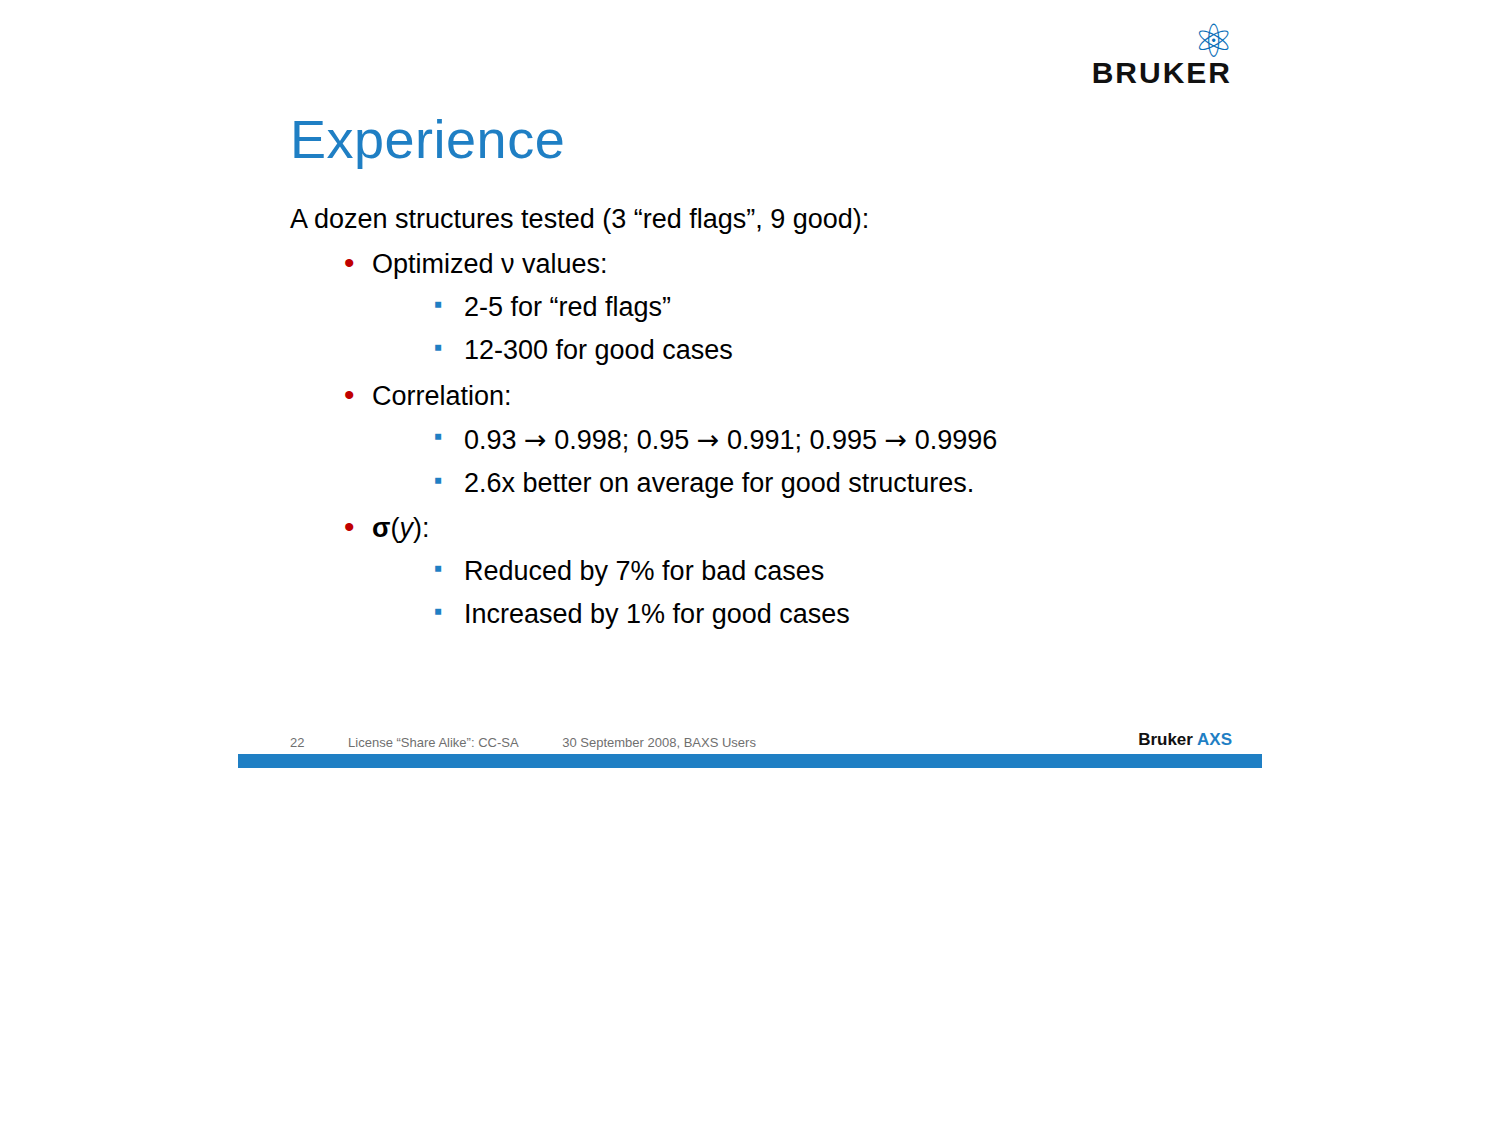⚛
BRUKER
Experience
A dozen structures tested (3 “red flags”, 9 good):
Optimized ν values:
2-5 for “red flags”
12-300 for good cases
Correlation:
0.93 → 0.998; 0.95 → 0.991; 0.995 → 0.9996
2.6x better on average for good structures.
σ(y):
Reduced by 7% for bad cases
Increased by 1% for good cases
22 License “Share Alike”: CC-SA 30 September 2008, BAXS Users
Bruker AXS